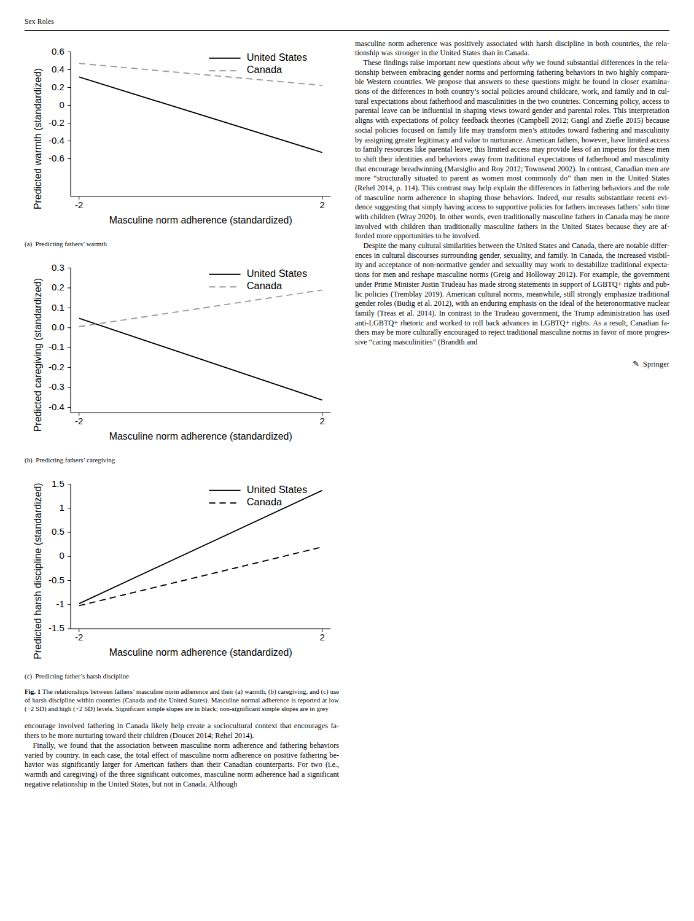Sex Roles
0.6 0.4 0.2 0 -0.2 -0.4 -0.6 -2 2 Predicted warmth (standardized) Masculine norm adherence (standardized) United States Canada
(a) Predicting fathers’ warmth
0.3 0.2 0.1 0.0 -0.1 -0.2 -0.3 -0.4 -2 2 Predicted caregiving (standardized) Masculine norm adherence (standardized) United States Canada
(b) Predicting fathers’ caregiving
1.5 1 0.5 0 -0.5 -1 -1.5 -2 2 Predicted harsh discipline (standardized) Masculine norm adherence (standardized) United States Canada
(c) Predicting father’s harsh discipline
Fig. 1 The relationships between fathers’ masculine norm adherence and their (a) warmth, (b) caregiving, and (c) use of harsh discipline within countries (Canada and the United States). Masculine normal adherence is reported at low (−2 SD) and high (+2 SD) levels. Significant simple slopes are in black; non-significant simple slopes are in grey
encourage involved fathering in Canada likely help create a sociocultural context that encourages fathers to be more nurturing toward their children (Doucet 2014; Rehel 2014).
Finally, we found that the association between masculine norm adherence and fathering behaviors varied by country. In each case, the total effect of masculine norm adherence on positive fathering behavior was significantly larger for American fathers than their Canadian counterparts. For two (i.e., warmth and caregiving) of the three significant outcomes, masculine norm adherence had a significant negative relationship in the United States, but not in Canada. Although
masculine norm adherence was positively associated with harsh discipline in both countries, the relationship was stronger in the United States than in Canada.
These findings raise important new questions about why we found substantial differences in the relationship between embracing gender norms and performing fathering behaviors in two highly comparable Western countries. We propose that answers to these questions might be found in closer examinations of the differences in both country’s social policies around childcare, work, and family and in cultural expectations about fatherhood and masculinities in the two countries. Concerning policy, access to parental leave can be influential in shaping views toward gender and parental roles. This interpretation aligns with expectations of policy feedback theories (Campbell 2012; Gangl and Ziefle 2015) because social policies focused on family life may transform men’s attitudes toward fathering and masculinity by assigning greater legitimacy and value to nurturance. American fathers, however, have limited access to family resources like parental leave; this limited access may provide less of an impetus for these men to shift their identities and behaviors away from traditional expectations of fatherhood and masculinity that encourage breadwinning (Marsiglio and Roy 2012; Townsend 2002). In contrast, Canadian men are more “structurally situated to parent as women most commonly do” than men in the United States (Rehel 2014, p. 114). This contrast may help explain the differences in fathering behaviors and the role of masculine norm adherence in shaping those behaviors. Indeed, our results substantiate recent evidence suggesting that simply having access to supportive policies for fathers increases fathers’ solo time with children (Wray 2020). In other words, even traditionally masculine fathers in Canada may be more involved with children than traditionally masculine fathers in the United States because they are afforded more opportunities to be involved.
Despite the many cultural similarities between the United States and Canada, there are notable differences in cultural discourses surrounding gender, sexuality, and family. In Canada, the increased visibility and acceptance of non-normative gender and sexuality may work to destabilize traditional expectations for men and reshape masculine norms (Greig and Holloway 2012). For example, the government under Prime Minister Justin Trudeau has made strong statements in support of LGBTQ+ rights and public policies (Tremblay 2019). American cultural norms, meanwhile, still strongly emphasize traditional gender roles (Budig et al. 2012), with an enduring emphasis on the ideal of the heteronormative nuclear family (Treas et al. 2014). In contrast to the Trudeau government, the Trump administration has used anti-LGBTQ+ rhetoric and worked to roll back advances in LGBTQ+ rights. As a result, Canadian fathers may be more culturally encouraged to reject traditional masculine norms in favor of more progressive “caring masculinities” (Brandth and
✎ Springer